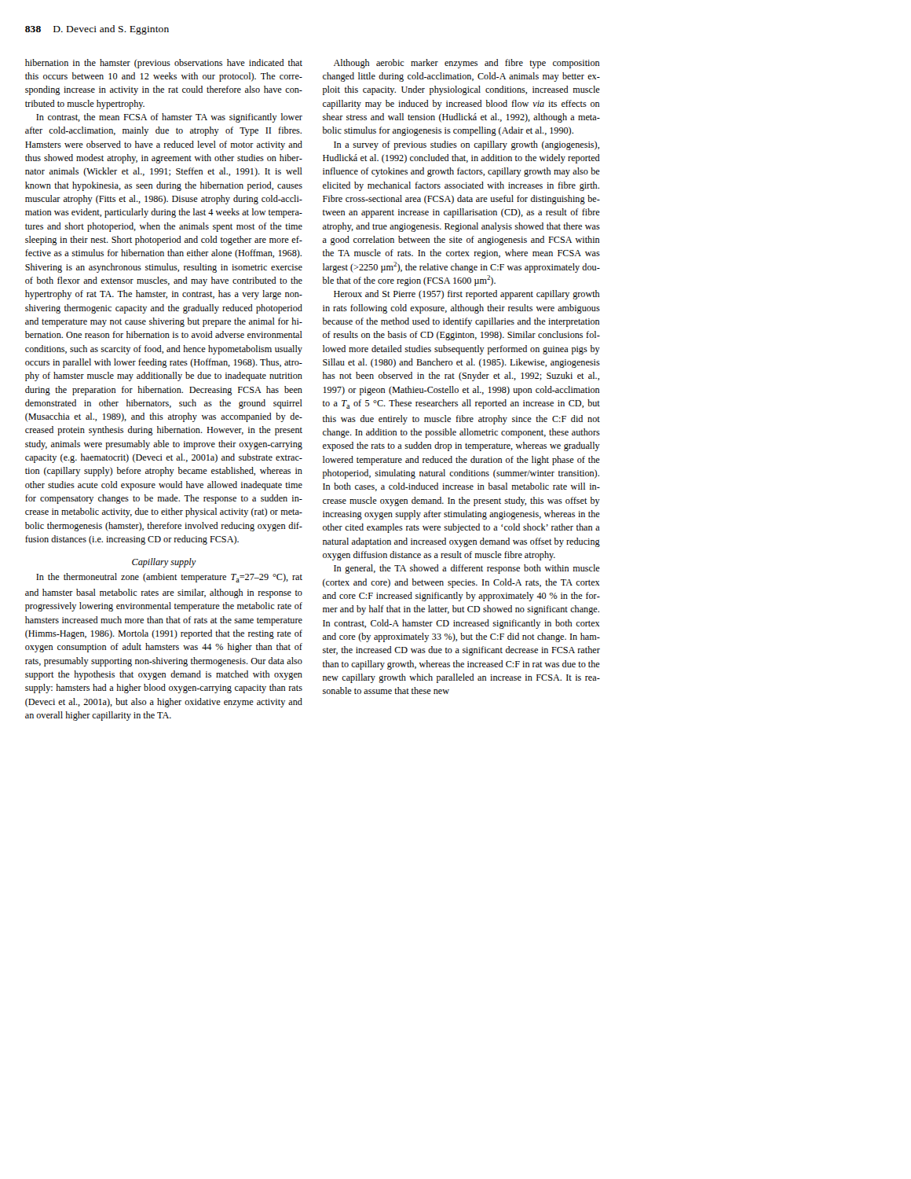838 D. Deveci and S. Egginton
hibernation in the hamster (previous observations have indicated that this occurs between 10 and 12 weeks with our protocol). The corresponding increase in activity in the rat could therefore also have contributed to muscle hypertrophy.
In contrast, the mean FCSA of hamster TA was significantly lower after cold-acclimation, mainly due to atrophy of Type II fibres. Hamsters were observed to have a reduced level of motor activity and thus showed modest atrophy, in agreement with other studies on hibernator animals (Wickler et al., 1991; Steffen et al., 1991). It is well known that hypokinesia, as seen during the hibernation period, causes muscular atrophy (Fitts et al., 1986). Disuse atrophy during cold-acclimation was evident, particularly during the last 4 weeks at low temperatures and short photoperiod, when the animals spent most of the time sleeping in their nest. Short photoperiod and cold together are more effective as a stimulus for hibernation than either alone (Hoffman, 1968). Shivering is an asynchronous stimulus, resulting in isometric exercise of both flexor and extensor muscles, and may have contributed to the hypertrophy of rat TA. The hamster, in contrast, has a very large non-shivering thermogenic capacity and the gradually reduced photoperiod and temperature may not cause shivering but prepare the animal for hibernation. One reason for hibernation is to avoid adverse environmental conditions, such as scarcity of food, and hence hypometabolism usually occurs in parallel with lower feeding rates (Hoffman, 1968). Thus, atrophy of hamster muscle may additionally be due to inadequate nutrition during the preparation for hibernation. Decreasing FCSA has been demonstrated in other hibernators, such as the ground squirrel (Musacchia et al., 1989), and this atrophy was accompanied by decreased protein synthesis during hibernation. However, in the present study, animals were presumably able to improve their oxygen-carrying capacity (e.g. haematocrit) (Deveci et al., 2001a) and substrate extraction (capillary supply) before atrophy became established, whereas in other studies acute cold exposure would have allowed inadequate time for compensatory changes to be made. The response to a sudden increase in metabolic activity, due to either physical activity (rat) or metabolic thermogenesis (hamster), therefore involved reducing oxygen diffusion distances (i.e. increasing CD or reducing FCSA).
Capillary supply
In the thermoneutral zone (ambient temperature Ta=27–29 °C), rat and hamster basal metabolic rates are similar, although in response to progressively lowering environmental temperature the metabolic rate of hamsters increased much more than that of rats at the same temperature (Himms-Hagen, 1986). Mortola (1991) reported that the resting rate of oxygen consumption of adult hamsters was 44 % higher than that of rats, presumably supporting non-shivering thermogenesis. Our data also support the hypothesis that oxygen demand is matched with oxygen supply: hamsters had a higher blood oxygen-carrying capacity than rats (Deveci et al., 2001a), but also a higher oxidative enzyme activity and an overall higher capillarity in the TA.
Although aerobic marker enzymes and fibre type composition changed little during cold-acclimation, Cold-A animals may better exploit this capacity. Under physiological conditions, increased muscle capillarity may be induced by increased blood flow via its effects on shear stress and wall tension (Hudlická et al., 1992), although a metabolic stimulus for angiogenesis is compelling (Adair et al., 1990).
In a survey of previous studies on capillary growth (angiogenesis), Hudlická et al. (1992) concluded that, in addition to the widely reported influence of cytokines and growth factors, capillary growth may also be elicited by mechanical factors associated with increases in fibre girth. Fibre cross-sectional area (FCSA) data are useful for distinguishing between an apparent increase in capillarisation (CD), as a result of fibre atrophy, and true angiogenesis. Regional analysis showed that there was a good correlation between the site of angiogenesis and FCSA within the TA muscle of rats. In the cortex region, where mean FCSA was largest (>2250 µm2), the relative change in C:F was approximately double that of the core region (FCSA 1600 µm2).
Heroux and St Pierre (1957) first reported apparent capillary growth in rats following cold exposure, although their results were ambiguous because of the method used to identify capillaries and the interpretation of results on the basis of CD (Egginton, 1998). Similar conclusions followed more detailed studies subsequently performed on guinea pigs by Sillau et al. (1980) and Banchero et al. (1985). Likewise, angiogenesis has not been observed in the rat (Snyder et al., 1992; Suzuki et al., 1997) or pigeon (Mathieu-Costello et al., 1998) upon cold-acclimation to a Ta of 5 °C. These researchers all reported an increase in CD, but this was due entirely to muscle fibre atrophy since the C:F did not change. In addition to the possible allometric component, these authors exposed the rats to a sudden drop in temperature, whereas we gradually lowered temperature and reduced the duration of the light phase of the photoperiod, simulating natural conditions (summer/winter transition). In both cases, a cold-induced increase in basal metabolic rate will increase muscle oxygen demand. In the present study, this was offset by increasing oxygen supply after stimulating angiogenesis, whereas in the other cited examples rats were subjected to a ‘cold shock’ rather than a natural adaptation and increased oxygen demand was offset by reducing oxygen diffusion distance as a result of muscle fibre atrophy.
In general, the TA showed a different response both within muscle (cortex and core) and between species. In Cold-A rats, the TA cortex and core C:F increased significantly by approximately 40 % in the former and by half that in the latter, but CD showed no significant change. In contrast, Cold-A hamster CD increased significantly in both cortex and core (by approximately 33 %), but the C:F did not change. In hamster, the increased CD was due to a significant decrease in FCSA rather than to capillary growth, whereas the increased C:F in rat was due to the new capillary growth which paralleled an increase in FCSA. It is reasonable to assume that these new